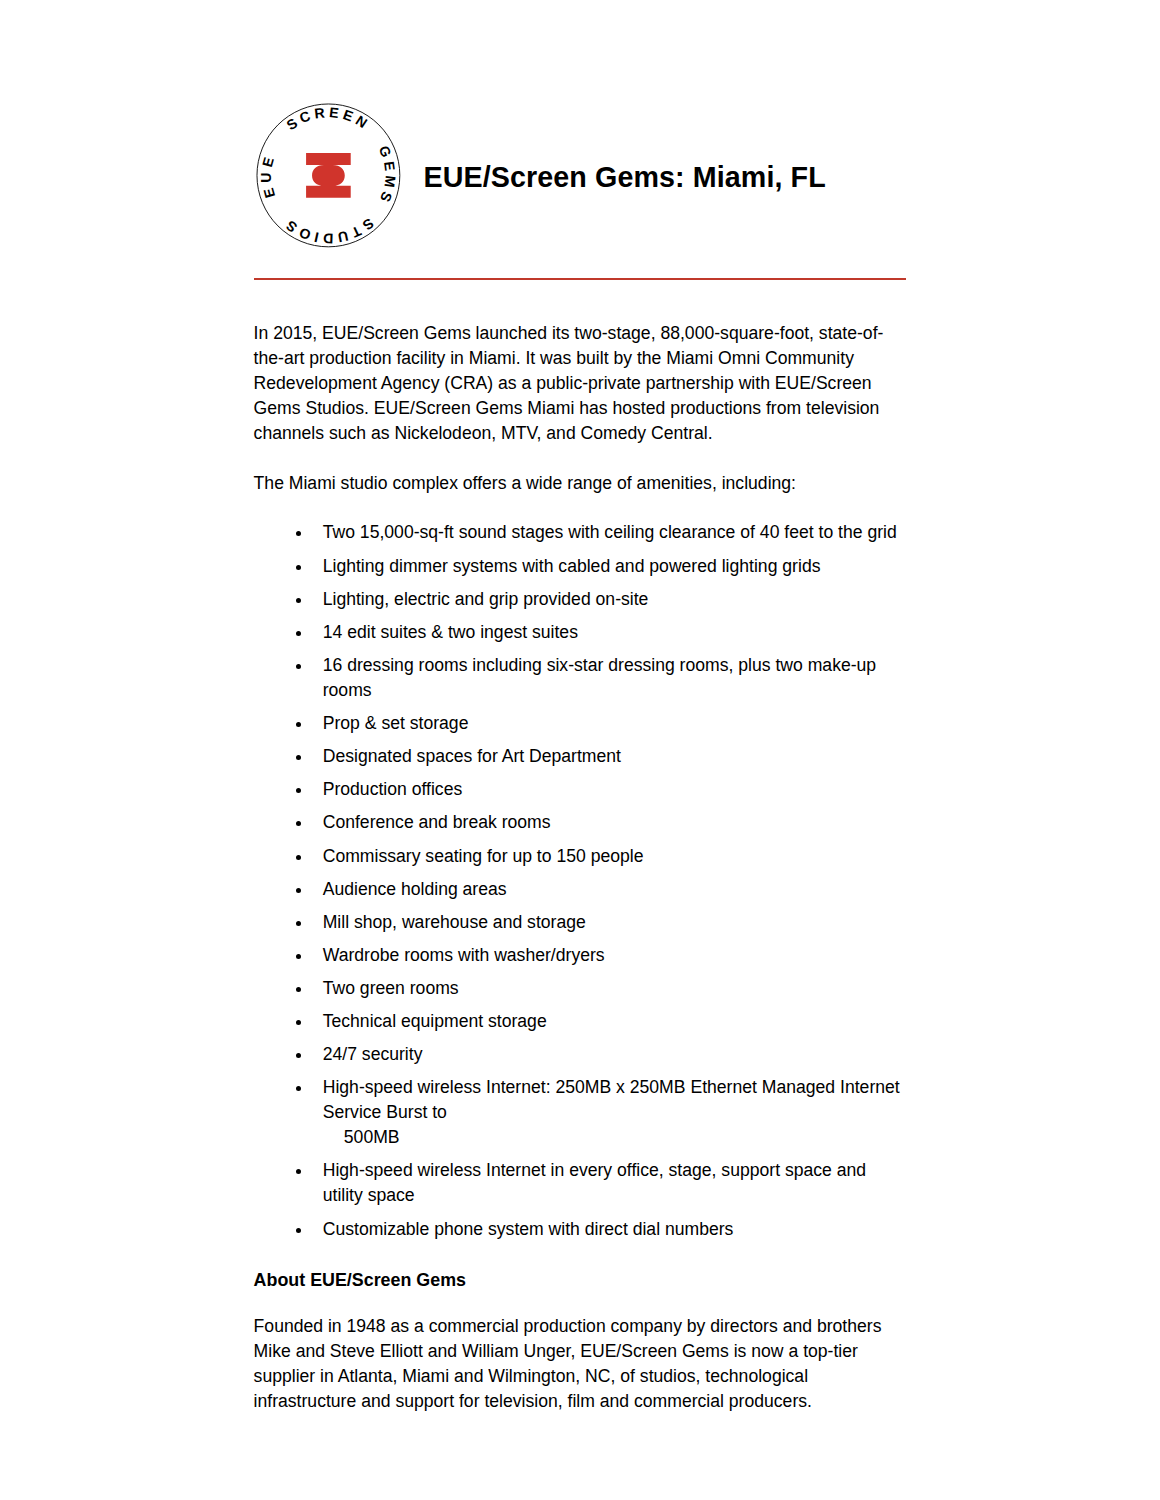SCREEN STUDIOS EUE GEMS
EUE/Screen Gems: Miami, FL
In 2015, EUE/Screen Gems launched its two-stage, 88,000-square-foot, state-of-the-art production facility in Miami. It was built by the Miami Omni Community Redevelopment Agency (CRA) as a public-private partnership with EUE/Screen Gems Studios. EUE/Screen Gems Miami has hosted productions from television channels such as Nickelodeon, MTV, and Comedy Central.
The Miami studio complex offers a wide range of amenities, including:
Two 15,000-sq-ft sound stages with ceiling clearance of 40 feet to the grid
Lighting dimmer systems with cabled and powered lighting grids
Lighting, electric and grip provided on-site
14 edit suites & two ingest suites
16 dressing rooms including six-star dressing rooms, plus two make-up rooms
Prop & set storage
Designated spaces for Art Department
Production offices
Conference and break rooms
Commissary seating for up to 150 people
Audience holding areas
Mill shop, warehouse and storage
Wardrobe rooms with washer/dryers
Two green rooms
Technical equipment storage
24/7 security
High-speed wireless Internet: 250MB x 250MB Ethernet Managed Internet Service Burst to 500MB
High-speed wireless Internet in every office, stage, support space and utility space
Customizable phone system with direct dial numbers
About EUE/Screen Gems
Founded in 1948 as a commercial production company by directors and brothers Mike and Steve Elliott and William Unger, EUE/Screen Gems is now a top-tier supplier in Atlanta, Miami and Wilmington, NC, of studios, technological infrastructure and support for television, film and commercial producers.